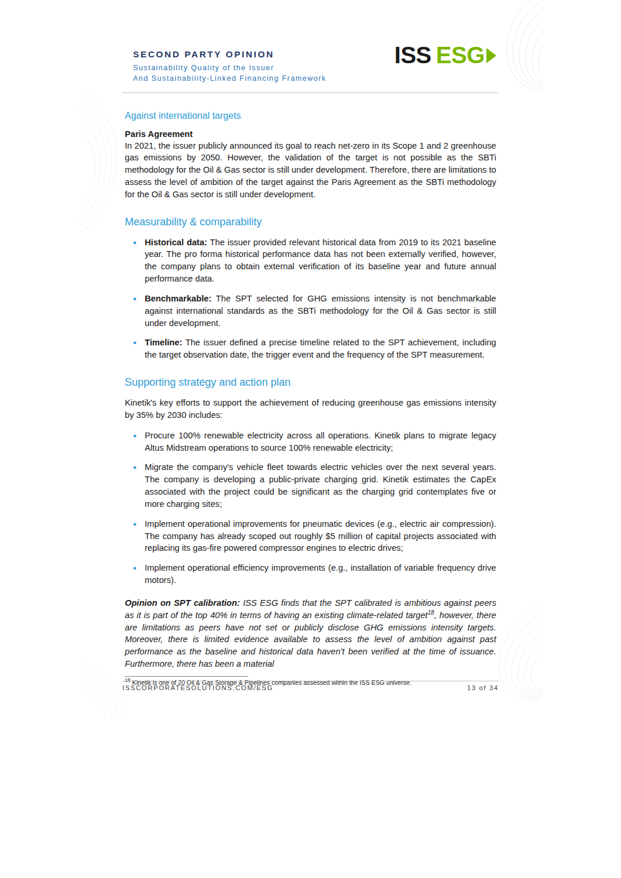Second Party Opinion
Sustainability Quality of the Issuer
And Sustainability-Linked Financing Framework
ISS ESG
Against international targets
Paris Agreement
In 2021, the issuer publicly announced its goal to reach net-zero in its Scope 1 and 2 greenhouse gas emissions by 2050. However, the validation of the target is not possible as the SBTi methodology for the Oil & Gas sector is still under development. Therefore, there are limitations to assess the level of ambition of the target against the Paris Agreement as the SBTi methodology for the Oil & Gas sector is still under development.
Measurability & comparability
Historical data: The issuer provided relevant historical data from 2019 to its 2021 baseline year. The pro forma historical performance data has not been externally verified, however, the company plans to obtain external verification of its baseline year and future annual performance data.
Benchmarkable: The SPT selected for GHG emissions intensity is not benchmarkable against international standards as the SBTi methodology for the Oil & Gas sector is still under development.
Timeline: The issuer defined a precise timeline related to the SPT achievement, including the target observation date, the trigger event and the frequency of the SPT measurement.
Supporting strategy and action plan
Kinetik's key efforts to support the achievement of reducing greenhouse gas emissions intensity by 35% by 2030 includes:
Procure 100% renewable electricity across all operations. Kinetik plans to migrate legacy Altus Midstream operations to source 100% renewable electricity;
Migrate the company's vehicle fleet towards electric vehicles over the next several years. The company is developing a public-private charging grid. Kinetik estimates the CapEx associated with the project could be significant as the charging grid contemplates five or more charging sites;
Implement operational improvements for pneumatic devices (e.g., electric air compression). The company has already scoped out roughly $5 million of capital projects associated with replacing its gas-fire powered compressor engines to electric drives;
Implement operational efficiency improvements (e.g., installation of variable frequency drive motors).
Opinion on SPT calibration: ISS ESG finds that the SPT calibrated is ambitious against peers as it is part of the top 40% in terms of having an existing climate-related target18, however, there are limitations as peers have not set or publicly disclose GHG emissions intensity targets. Moreover, there is limited evidence available to assess the level of ambition against past performance as the baseline and historical data haven't been verified at the time of issuance. Furthermore, there has been a material
18 Kinetik is one of 20 Oil & Gas Storage & Pipelines companies assessed within the ISS ESG universe.
ISSCORPORATESOLUTIONS.COM/ESG 13 of 34